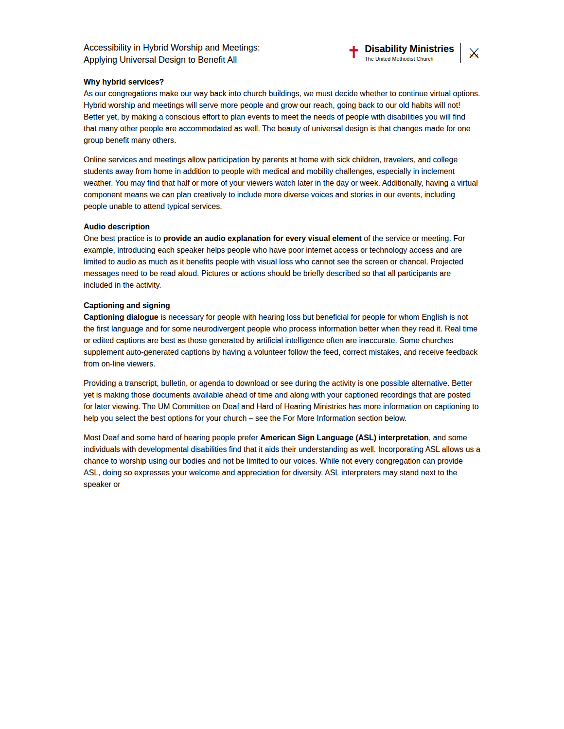Accessibility in Hybrid Worship and Meetings:
Applying Universal Design to Benefit All
✝ Disability Ministries
The United Methodist Church ⚔
Why hybrid services?
As our congregations make our way back into church buildings, we must decide whether to continue virtual options. Hybrid worship and meetings will serve more people and grow our reach, going back to our old habits will not! Better yet, by making a conscious effort to plan events to meet the needs of people with disabilities you will find that many other people are accommodated as well. The beauty of universal design is that changes made for one group benefit many others.
Online services and meetings allow participation by parents at home with sick children, travelers, and college students away from home in addition to people with medical and mobility challenges, especially in inclement weather. You may find that half or more of your viewers watch later in the day or week. Additionally, having a virtual component means we can plan creatively to include more diverse voices and stories in our events, including people unable to attend typical services.
Audio description
One best practice is to provide an audio explanation for every visual element of the service or meeting. For example, introducing each speaker helps people who have poor internet access or technology access and are limited to audio as much as it benefits people with visual loss who cannot see the screen or chancel. Projected messages need to be read aloud. Pictures or actions should be briefly described so that all participants are included in the activity.
Captioning and signing
Captioning dialogue is necessary for people with hearing loss but beneficial for people for whom English is not the first language and for some neurodivergent people who process information better when they read it. Real time or edited captions are best as those generated by artificial intelligence often are inaccurate. Some churches supplement auto-generated captions by having a volunteer follow the feed, correct mistakes, and receive feedback from on-line viewers.
Providing a transcript, bulletin, or agenda to download or see during the activity is one possible alternative. Better yet is making those documents available ahead of time and along with your captioned recordings that are posted for later viewing. The UM Committee on Deaf and Hard of Hearing Ministries has more information on captioning to help you select the best options for your church – see the For More Information section below.
Most Deaf and some hard of hearing people prefer American Sign Language (ASL) interpretation, and some individuals with developmental disabilities find that it aids their understanding as well. Incorporating ASL allows us a chance to worship using our bodies and not be limited to our voices. While not every congregation can provide ASL, doing so expresses your welcome and appreciation for diversity. ASL interpreters may stand next to the speaker or